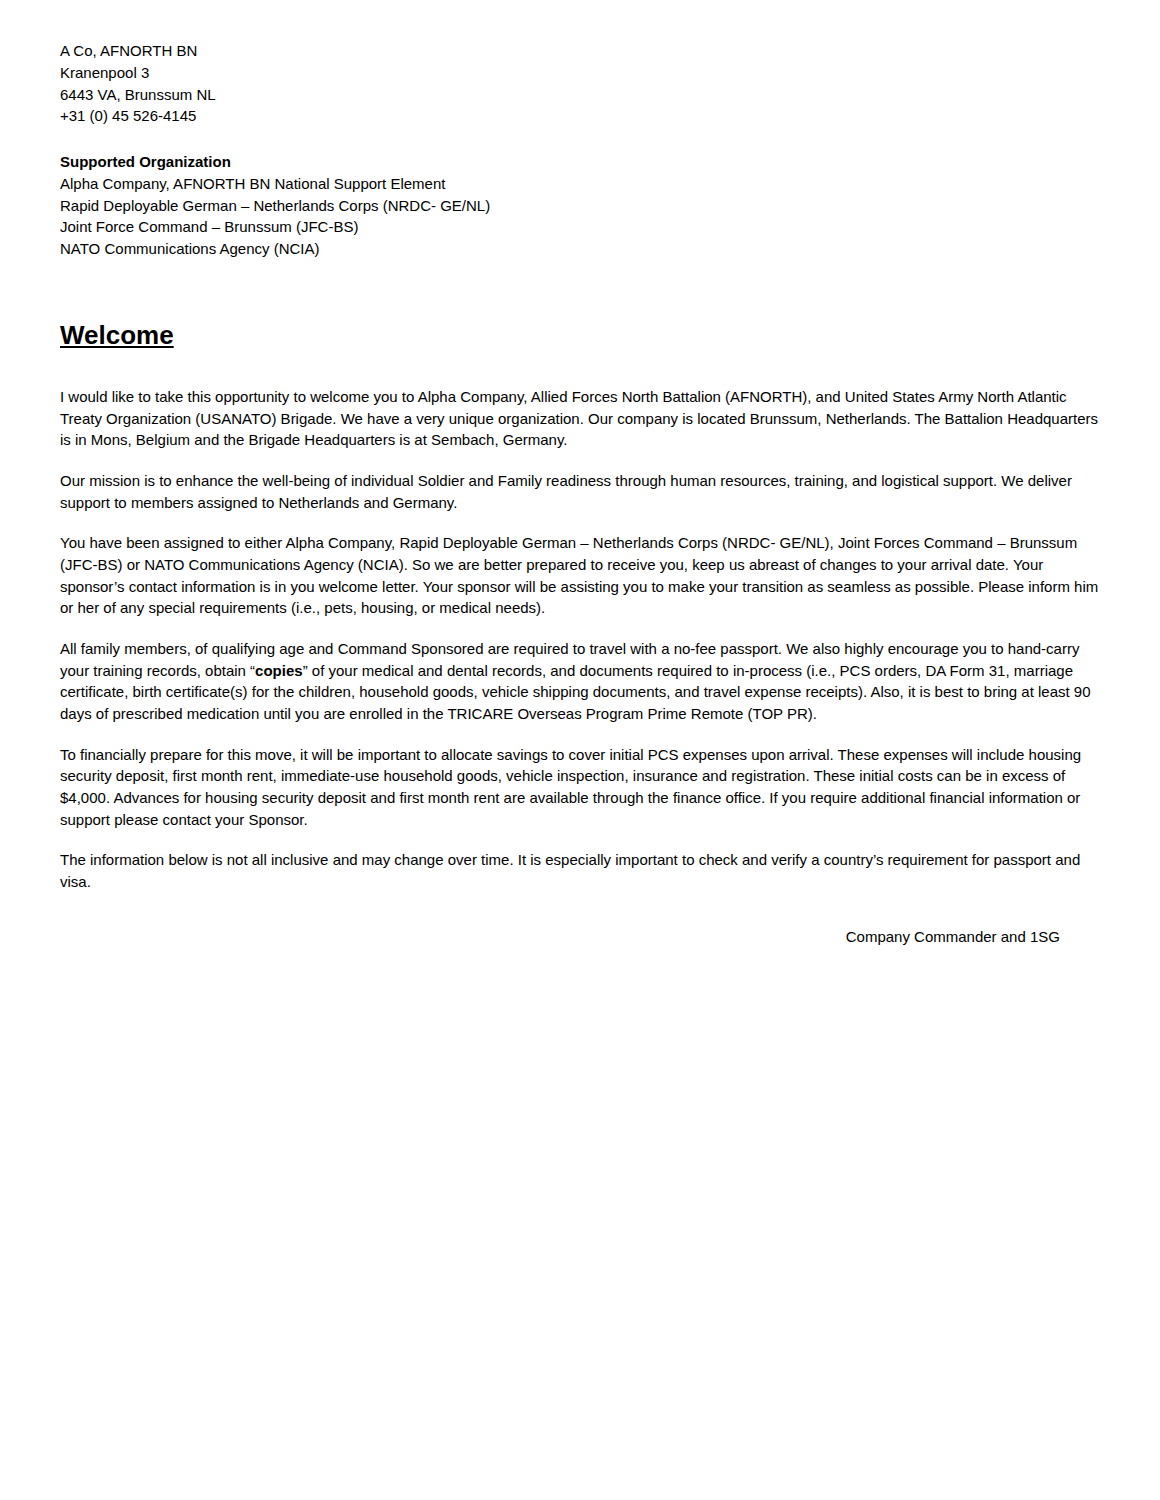A Co, AFNORTH BN
Kranenpool 3
6443 VA, Brunssum NL
+31 (0) 45 526-4145
Supported Organization
Alpha Company, AFNORTH BN National Support Element
Rapid Deployable German – Netherlands Corps (NRDC- GE/NL)
Joint Force Command – Brunssum (JFC-BS)
NATO Communications Agency (NCIA)
Welcome
I would like to take this opportunity to welcome you to Alpha Company, Allied Forces North Battalion (AFNORTH), and United States Army North Atlantic Treaty Organization (USANATO) Brigade. We have a very unique organization. Our company is located Brunssum, Netherlands. The Battalion Headquarters is in Mons, Belgium and the Brigade Headquarters is at Sembach, Germany.
Our mission is to enhance the well-being of individual Soldier and Family readiness through human resources, training, and logistical support. We deliver support to members assigned to Netherlands and Germany.
You have been assigned to either Alpha Company, Rapid Deployable German – Netherlands Corps (NRDC- GE/NL), Joint Forces Command – Brunssum (JFC-BS) or NATO Communications Agency (NCIA). So we are better prepared to receive you, keep us abreast of changes to your arrival date. Your sponsor’s contact information is in you welcome letter. Your sponsor will be assisting you to make your transition as seamless as possible. Please inform him or her of any special requirements (i.e., pets, housing, or medical needs).
All family members, of qualifying age and Command Sponsored are required to travel with a no-fee passport. We also highly encourage you to hand-carry your training records, obtain “copies” of your medical and dental records, and documents required to in-process (i.e., PCS orders, DA Form 31, marriage certificate, birth certificate(s) for the children, household goods, vehicle shipping documents, and travel expense receipts). Also, it is best to bring at least 90 days of prescribed medication until you are enrolled in the TRICARE Overseas Program Prime Remote (TOP PR).
To financially prepare for this move, it will be important to allocate savings to cover initial PCS expenses upon arrival. These expenses will include housing security deposit, first month rent, immediate-use household goods, vehicle inspection, insurance and registration. These initial costs can be in excess of $4,000. Advances for housing security deposit and first month rent are available through the finance office. If you require additional financial information or support please contact your Sponsor.
The information below is not all inclusive and may change over time. It is especially important to check and verify a country’s requirement for passport and visa.
Company Commander and 1SG